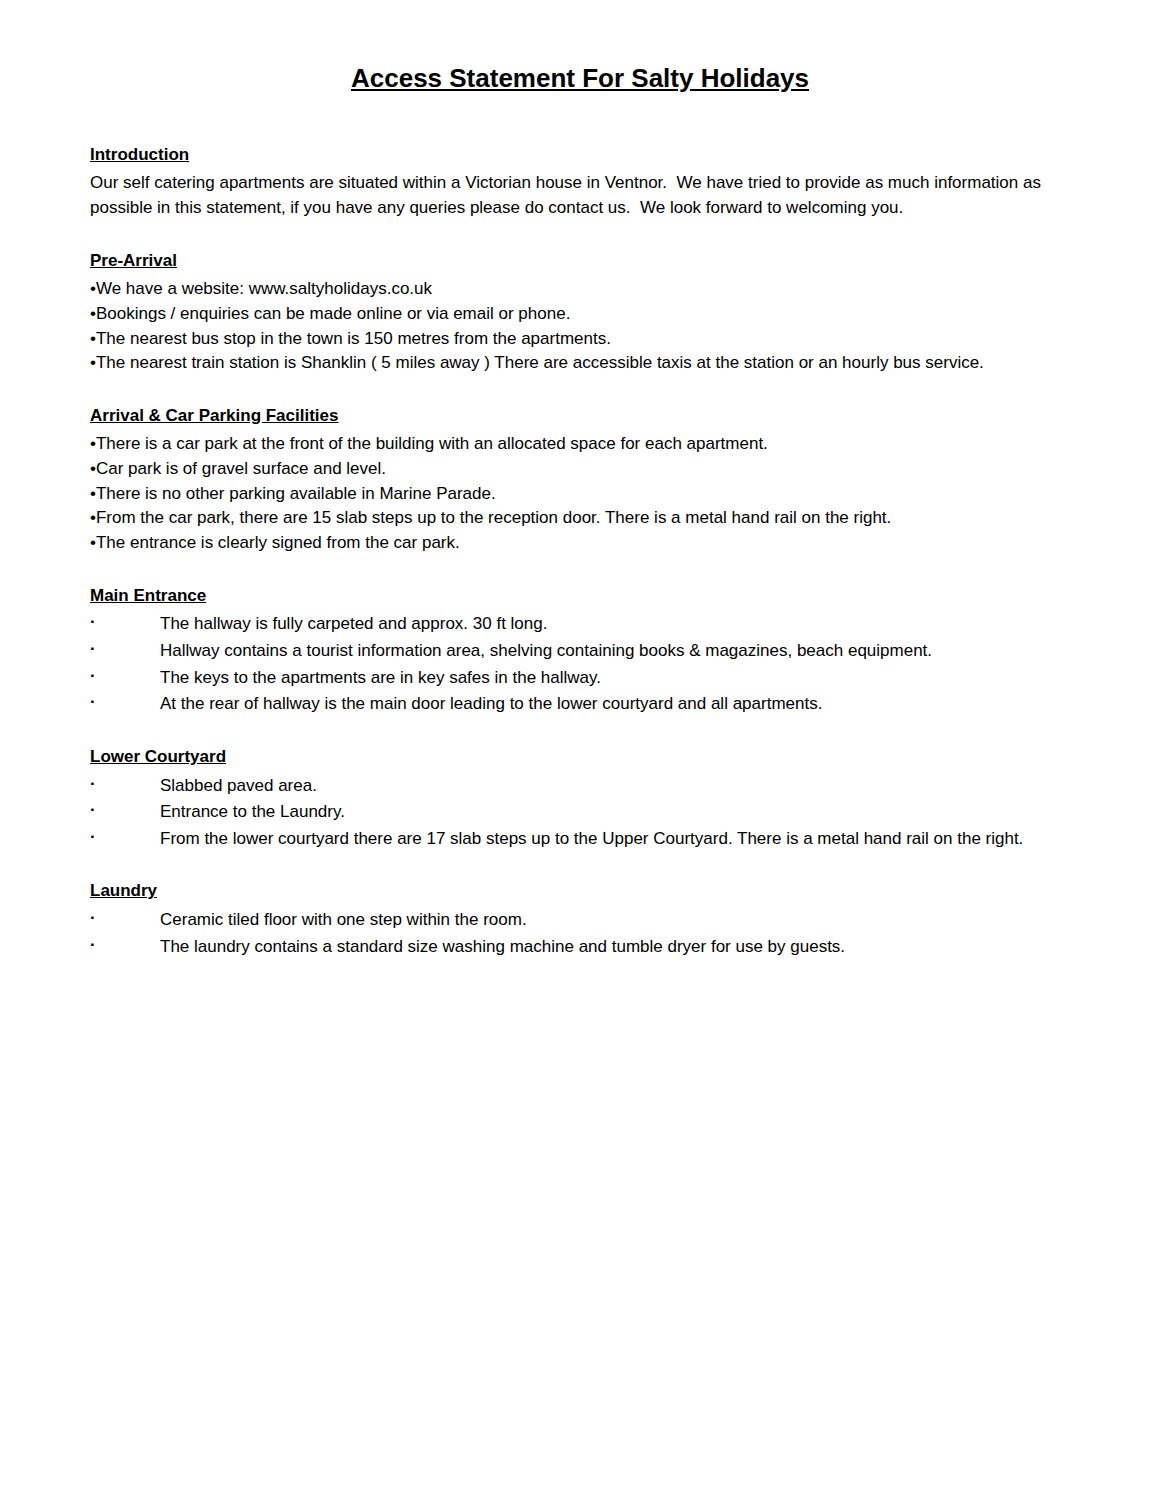Access Statement For Salty Holidays
Introduction
Our self catering apartments are situated within a Victorian house in Ventnor. We have tried to provide as much information as possible in this statement, if you have any queries please do contact us. We look forward to welcoming you.
Pre-Arrival
We have a website: www.saltyholidays.co.uk
Bookings / enquiries can be made online or via email or phone.
The nearest bus stop in the town is 150 metres from the apartments.
The nearest train station is Shanklin ( 5 miles away ) There are accessible taxis at the station or an hourly bus service.
Arrival & Car Parking Facilities
There is a car park at the front of the building with an allocated space for each apartment.
Car park is of gravel surface and level.
There is no other parking available in Marine Parade.
From the car park, there are 15 slab steps up to the reception door. There is a metal hand rail on the right.
The entrance is clearly signed from the car park.
Main Entrance
The hallway is fully carpeted and approx. 30 ft long.
Hallway contains a tourist information area, shelving containing books & magazines, beach equipment.
The keys to the apartments are in key safes in the hallway.
At the rear of hallway is the main door leading to the lower courtyard and all apartments.
Lower Courtyard
Slabbed paved area.
Entrance to the Laundry.
From the lower courtyard there are 17 slab steps up to the Upper Courtyard. There is a metal hand rail on the right.
Laundry
Ceramic tiled floor with one step within the room.
The laundry contains a standard size washing machine and tumble dryer for use by guests.